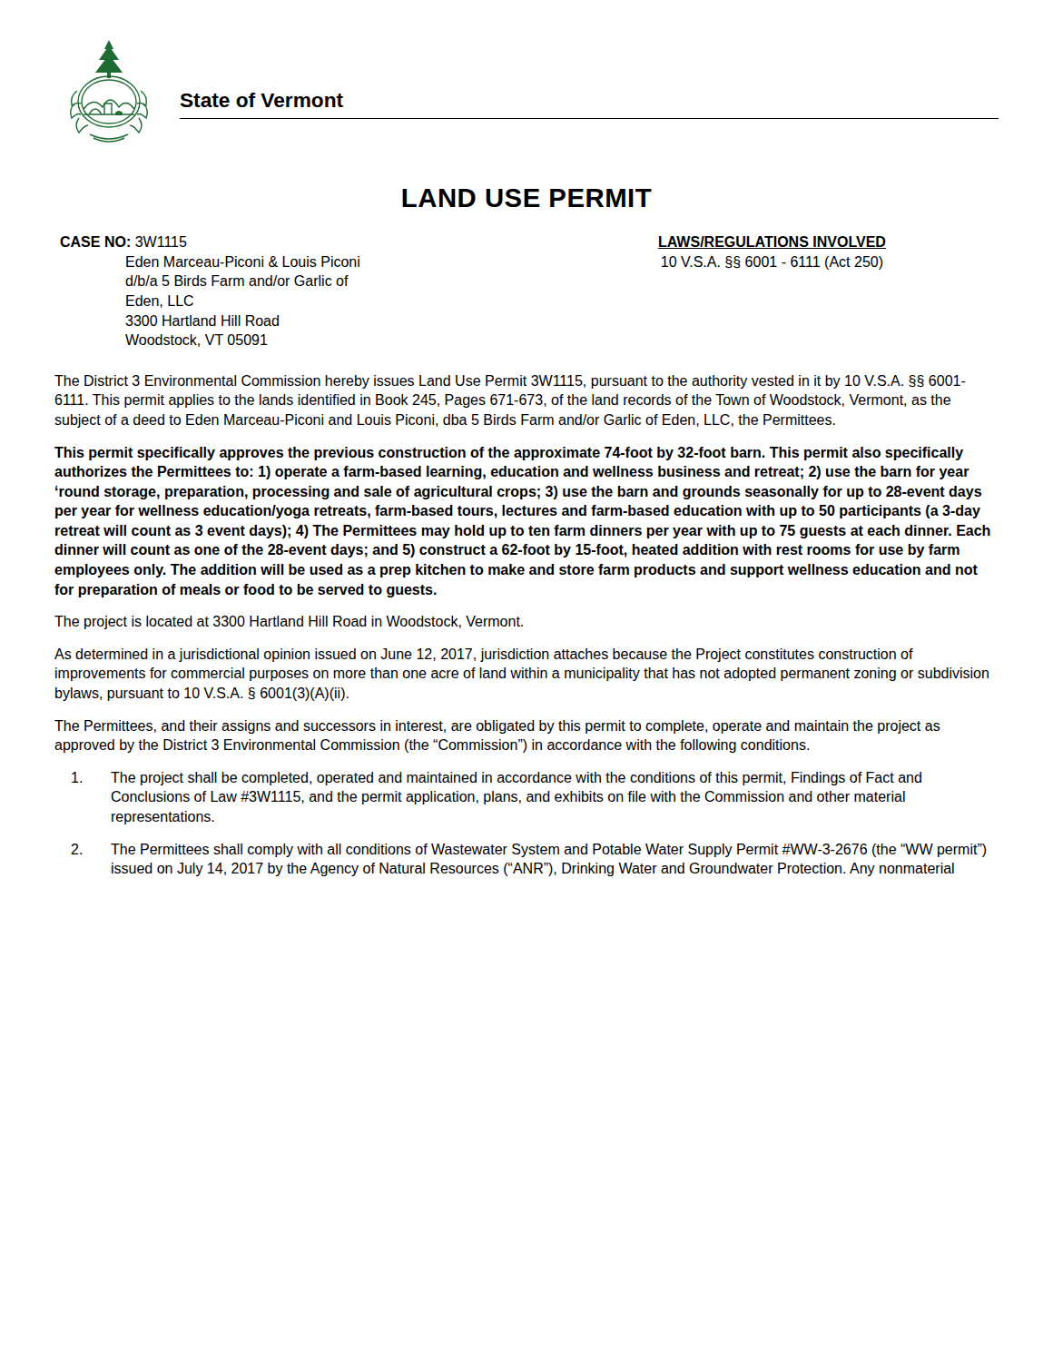State of Vermont
LAND USE PERMIT
| CASE NO: 3W1115 Eden Marceau-Piconi & Louis Piconi d/b/a 5 Birds Farm and/or Garlic of Eden, LLC 3300 Hartland Hill Road Woodstock, VT 05091 | LAWS/REGULATIONS INVOLVED 10 V.S.A. §§ 6001 - 6111 (Act 250) |
The District 3 Environmental Commission hereby issues Land Use Permit 3W1115, pursuant to the authority vested in it by 10 V.S.A. §§ 6001-6111. This permit applies to the lands identified in Book 245, Pages 671-673, of the land records of the Town of Woodstock, Vermont, as the subject of a deed to Eden Marceau-Piconi and Louis Piconi, dba 5 Birds Farm and/or Garlic of Eden, LLC, the Permittees.
This permit specifically approves the previous construction of the approximate 74-foot by 32-foot barn. This permit also specifically authorizes the Permittees to: 1) operate a farm-based learning, education and wellness business and retreat; 2) use the barn for year ‘round storage, preparation, processing and sale of agricultural crops; 3) use the barn and grounds seasonally for up to 28-event days per year for wellness education/yoga retreats, farm-based tours, lectures and farm-based education with up to 50 participants (a 3-day retreat will count as 3 event days); 4) The Permittees may hold up to ten farm dinners per year with up to 75 guests at each dinner. Each dinner will count as one of the 28-event days; and 5) construct a 62-foot by 15-foot, heated addition with rest rooms for use by farm employees only. The addition will be used as a prep kitchen to make and store farm products and support wellness education and not for preparation of meals or food to be served to guests.
The project is located at 3300 Hartland Hill Road in Woodstock, Vermont.
As determined in a jurisdictional opinion issued on June 12, 2017, jurisdiction attaches because the Project constitutes construction of improvements for commercial purposes on more than one acre of land within a municipality that has not adopted permanent zoning or subdivision bylaws, pursuant to 10 V.S.A. § 6001(3)(A)(ii).
The Permittees, and their assigns and successors in interest, are obligated by this permit to complete, operate and maintain the project as approved by the District 3 Environmental Commission (the “Commission”) in accordance with the following conditions.
The project shall be completed, operated and maintained in accordance with the conditions of this permit, Findings of Fact and Conclusions of Law #3W1115, and the permit application, plans, and exhibits on file with the Commission and other material representations.
The Permittees shall comply with all conditions of Wastewater System and Potable Water Supply Permit #WW-3-2676 (the “WW permit”) issued on July 14, 2017 by the Agency of Natural Resources (“ANR”), Drinking Water and Groundwater Protection. Any nonmaterial